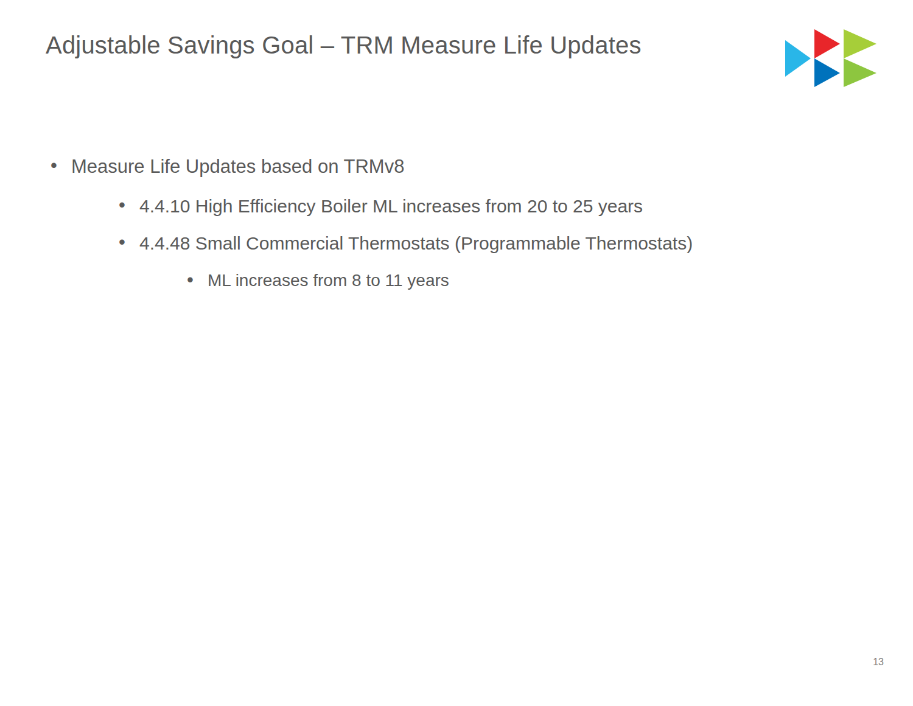Adjustable Savings Goal – TRM Measure Life Updates
Measure Life Updates based on TRMv8
4.4.10 High Efficiency Boiler ML increases from 20 to 25 years
4.4.48 Small Commercial Thermostats (Programmable Thermostats)
ML increases from 8 to 11 years
13